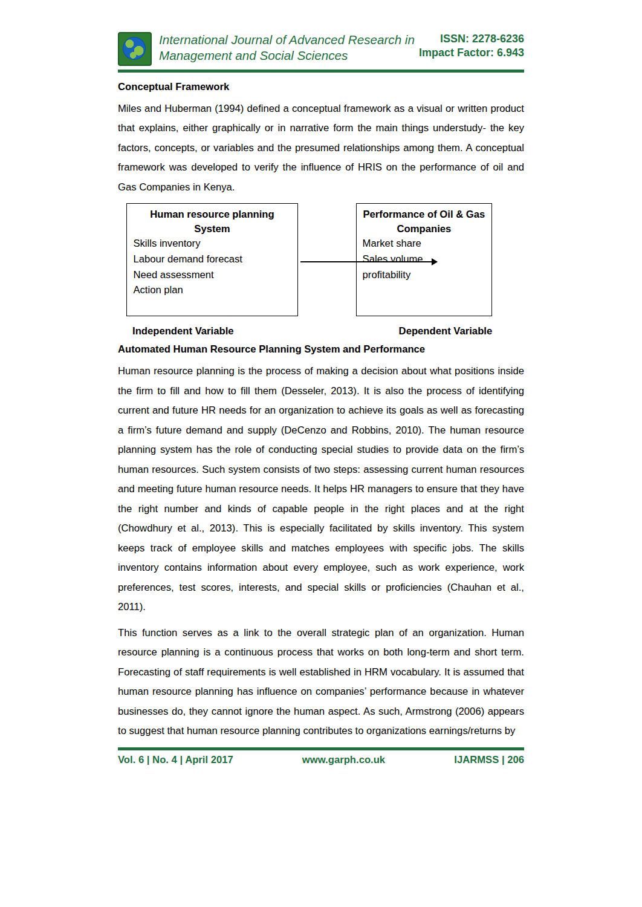International Journal of Advanced Research in
Management and Social Sciences
ISSN: 2278-6236
Impact Factor: 6.943
Conceptual Framework
Miles and Huberman (1994) defined a conceptual framework as a visual or written product that explains, either graphically or in narrative form the main things understudy- the key factors, concepts, or variables and the presumed relationships among them. A conceptual framework was developed to verify the influence of HRIS on the performance of oil and Gas Companies in Kenya.
Human resource planning System Skills inventory
Labour demand forecast
Need assessment
Action plan
Performance of Oil & Gas Companies Market share
Sales volume
profitability
Independent Variable Dependent Variable
Automated Human Resource Planning System and Performance
Human resource planning is the process of making a decision about what positions inside the firm to fill and how to fill them (Desseler, 2013). It is also the process of identifying current and future HR needs for an organization to achieve its goals as well as forecasting a firm’s future demand and supply (DeCenzo and Robbins, 2010). The human resource planning system has the role of conducting special studies to provide data on the firm’s human resources. Such system consists of two steps: assessing current human resources and meeting future human resource needs. It helps HR managers to ensure that they have the right number and kinds of capable people in the right places and at the right (Chowdhury et al., 2013). This is especially facilitated by skills inventory. This system keeps track of employee skills and matches employees with specific jobs. The skills inventory contains information about every employee, such as work experience, work preferences, test scores, interests, and special skills or proficiencies (Chauhan et al., 2011).
This function serves as a link to the overall strategic plan of an organization. Human resource planning is a continuous process that works on both long-term and short term. Forecasting of staff requirements is well established in HRM vocabulary. It is assumed that human resource planning has influence on companies’ performance because in whatever businesses do, they cannot ignore the human aspect. As such, Armstrong (2006) appears to suggest that human resource planning contributes to organizations earnings/returns by
Vol. 6 | No. 4 | April 2017
www.garph.co.uk
IJARMSS | 206